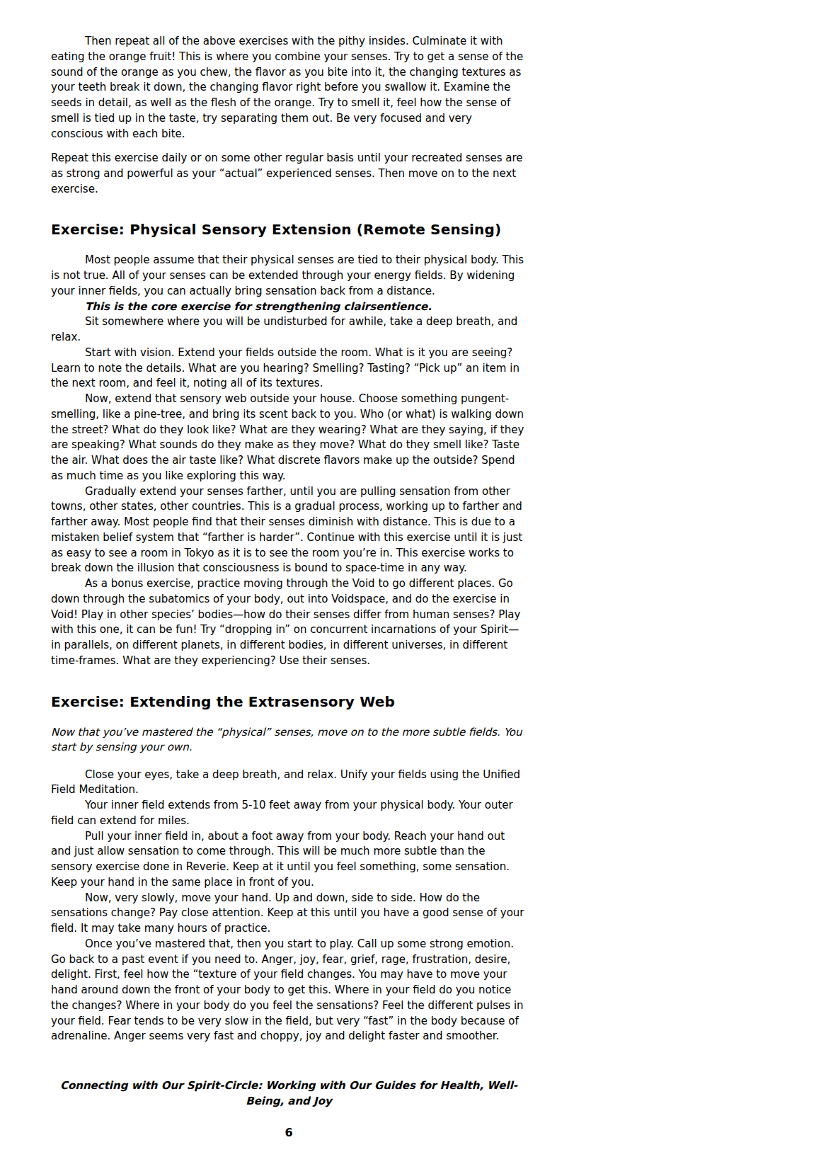Then repeat all of the above exercises with the pithy insides. Culminate it with eating the orange fruit! This is where you combine your senses. Try to get a sense of the sound of the orange as you chew, the flavor as you bite into it, the changing textures as your teeth break it down, the changing flavor right before you swallow it. Examine the seeds in detail, as well as the flesh of the orange. Try to smell it, feel how the sense of smell is tied up in the taste, try separating them out. Be very focused and very conscious with each bite.
Repeat this exercise daily or on some other regular basis until your recreated senses are as strong and powerful as your “actual” experienced senses. Then move on to the next exercise.
Exercise: Physical Sensory Extension (Remote Sensing)
Most people assume that their physical senses are tied to their physical body. This is not true. All of your senses can be extended through your energy fields. By widening your inner fields, you can actually bring sensation back from a distance.
This is the core exercise for strengthening clairsentience.
Sit somewhere where you will be undisturbed for awhile, take a deep breath, and relax.
Start with vision. Extend your fields outside the room. What is it you are seeing? Learn to note the details. What are you hearing? Smelling? Tasting? “Pick up” an item in the next room, and feel it, noting all of its textures.
Now, extend that sensory web outside your house. Choose something pungent-smelling, like a pine-tree, and bring its scent back to you. Who (or what) is walking down the street? What do they look like? What are they wearing? What are they saying, if they are speaking? What sounds do they make as they move? What do they smell like? Taste the air. What does the air taste like? What discrete flavors make up the outside? Spend as much time as you like exploring this way.
Gradually extend your senses farther, until you are pulling sensation from other towns, other states, other countries. This is a gradual process, working up to farther and farther away. Most people find that their senses diminish with distance. This is due to a mistaken belief system that “farther is harder”. Continue with this exercise until it is just as easy to see a room in Tokyo as it is to see the room you’re in. This exercise works to break down the illusion that consciousness is bound to space-time in any way.
As a bonus exercise, practice moving through the Void to go different places. Go down through the subatomics of your body, out into Voidspace, and do the exercise in Void! Play in other species’ bodies—how do their senses differ from human senses? Play with this one, it can be fun! Try “dropping in” on concurrent incarnations of your Spirit—in parallels, on different planets, in different bodies, in different universes, in different time-frames. What are they experiencing? Use their senses.
Exercise: Extending the Extrasensory Web
Now that you’ve mastered the “physical” senses, move on to the more subtle fields. You start by sensing your own.
Close your eyes, take a deep breath, and relax. Unify your fields using the Unified Field Meditation.
Your inner field extends from 5-10 feet away from your physical body. Your outer field can extend for miles.
Pull your inner field in, about a foot away from your body. Reach your hand out and just allow sensation to come through. This will be much more subtle than the sensory exercise done in Reverie. Keep at it until you feel something, some sensation. Keep your hand in the same place in front of you.
Now, very slowly, move your hand. Up and down, side to side. How do the sensations change? Pay close attention. Keep at this until you have a good sense of your field. It may take many hours of practice.
Once you’ve mastered that, then you start to play. Call up some strong emotion. Go back to a past event if you need to. Anger, joy, fear, grief, rage, frustration, desire, delight. First, feel how the “texture of your field changes. You may have to move your hand around down the front of your body to get this. Where in your field do you notice the changes? Where in your body do you feel the sensations? Feel the different pulses in your field. Fear tends to be very slow in the field, but very “fast” in the body because of adrenaline. Anger seems very fast and choppy, joy and delight faster and smoother.
Connecting with Our Spirit-Circle: Working with Our Guides for Health, Well-Being, and Joy
6